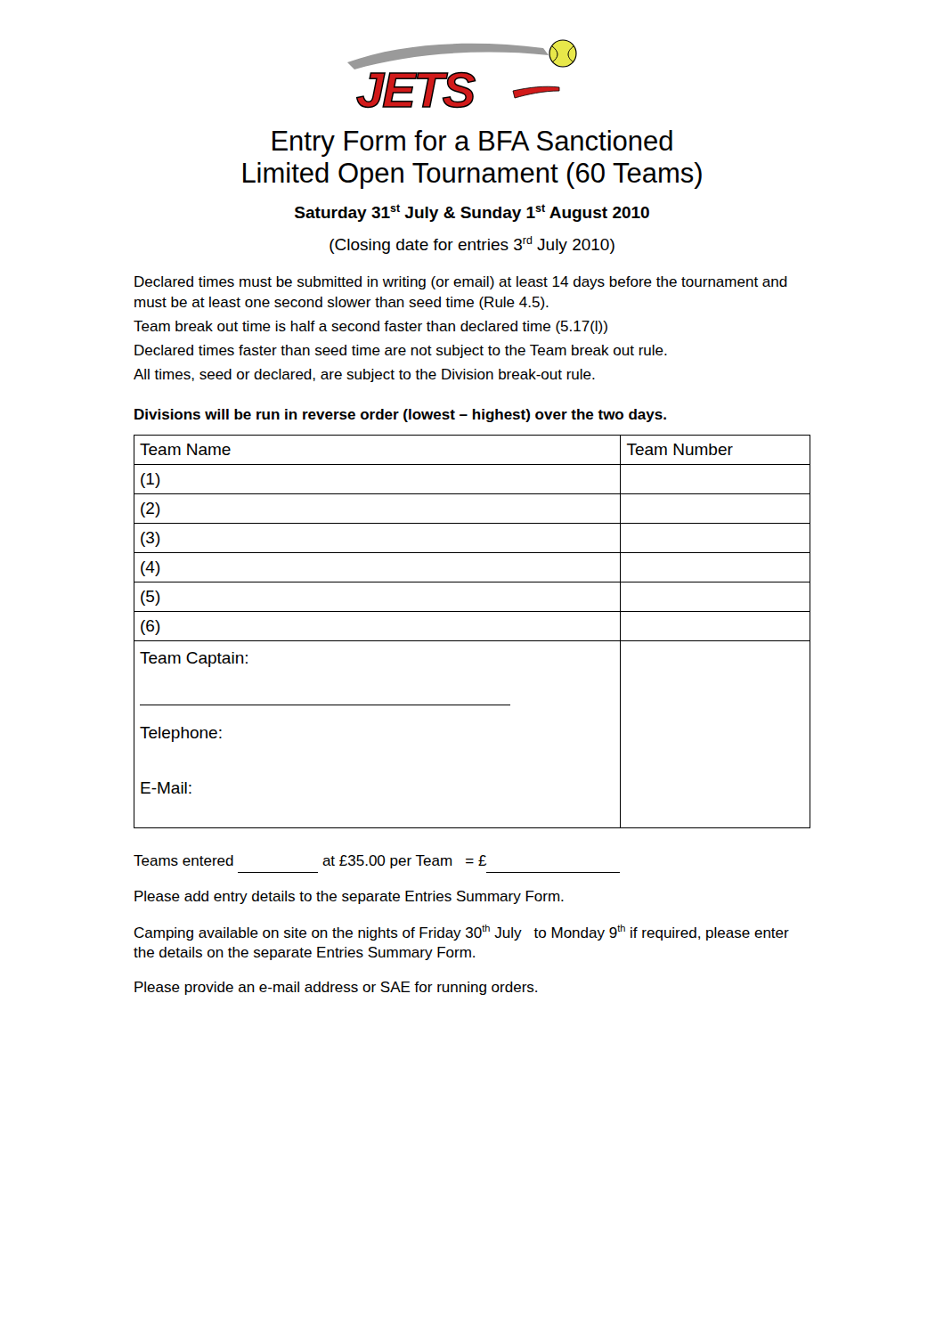JETS
Entry Form for a BFA Sanctioned
Limited Open Tournament (60 Teams)
Saturday 31st July & Sunday 1st August 2010
(Closing date for entries 3rd July 2010)
Declared times must be submitted in writing (or email) at least 14 days before the tournament and must be at least one second slower than seed time (Rule 4.5).
Team break out time is half a second faster than declared time (5.17(l))
Declared times faster than seed time are not subject to the Team break out rule.
All times, seed or declared, are subject to the Division break-out rule.
Divisions will be run in reverse order (lowest – highest) over the two days.
| Team Name | Team Number |
| (1) | |
| (2) | |
| (3) | |
| (4) | |
| (5) | |
| (6) | |
| Team Captain: Telephone: E-Mail: | |
Teams entered at £35.00 per Team = £
Please add entry details to the separate Entries Summary Form.
Camping available on site on the nights of Friday 30th July to Monday 9th if required, please enter the details on the separate Entries Summary Form.
Please provide an e-mail address or SAE for running orders.